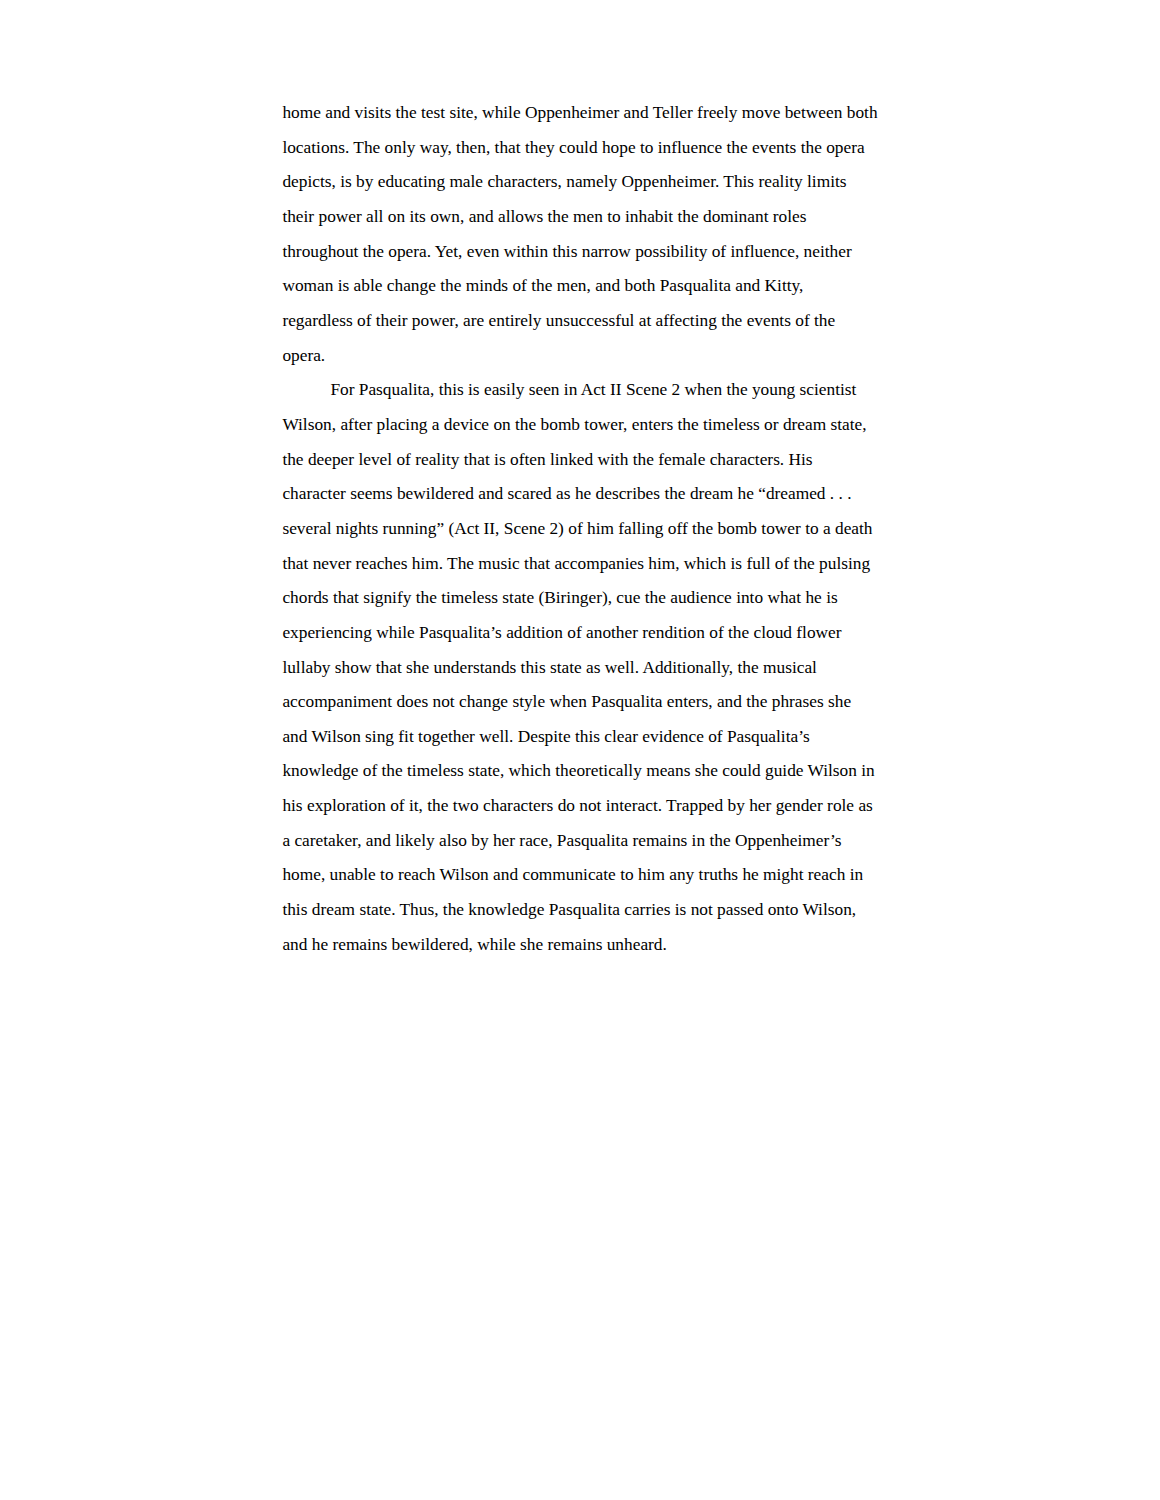home and visits the test site, while Oppenheimer and Teller freely move between both locations. The only way, then, that they could hope to influence the events the opera depicts, is by educating male characters, namely Oppenheimer. This reality limits their power all on its own, and allows the men to inhabit the dominant roles throughout the opera. Yet, even within this narrow possibility of influence, neither woman is able change the minds of the men, and both Pasqualita and Kitty, regardless of their power, are entirely unsuccessful at affecting the events of the opera.
For Pasqualita, this is easily seen in Act II Scene 2 when the young scientist Wilson, after placing a device on the bomb tower, enters the timeless or dream state, the deeper level of reality that is often linked with the female characters. His character seems bewildered and scared as he describes the dream he “dreamed . . . several nights running” (Act II, Scene 2) of him falling off the bomb tower to a death that never reaches him. The music that accompanies him, which is full of the pulsing chords that signify the timeless state (Biringer), cue the audience into what he is experiencing while Pasqualita’s addition of another rendition of the cloud flower lullaby show that she understands this state as well. Additionally, the musical accompaniment does not change style when Pasqualita enters, and the phrases she and Wilson sing fit together well. Despite this clear evidence of Pasqualita’s knowledge of the timeless state, which theoretically means she could guide Wilson in his exploration of it, the two characters do not interact. Trapped by her gender role as a caretaker, and likely also by her race, Pasqualita remains in the Oppenheimer’s home, unable to reach Wilson and communicate to him any truths he might reach in this dream state. Thus, the knowledge Pasqualita carries is not passed onto Wilson, and he remains bewildered, while she remains unheard.